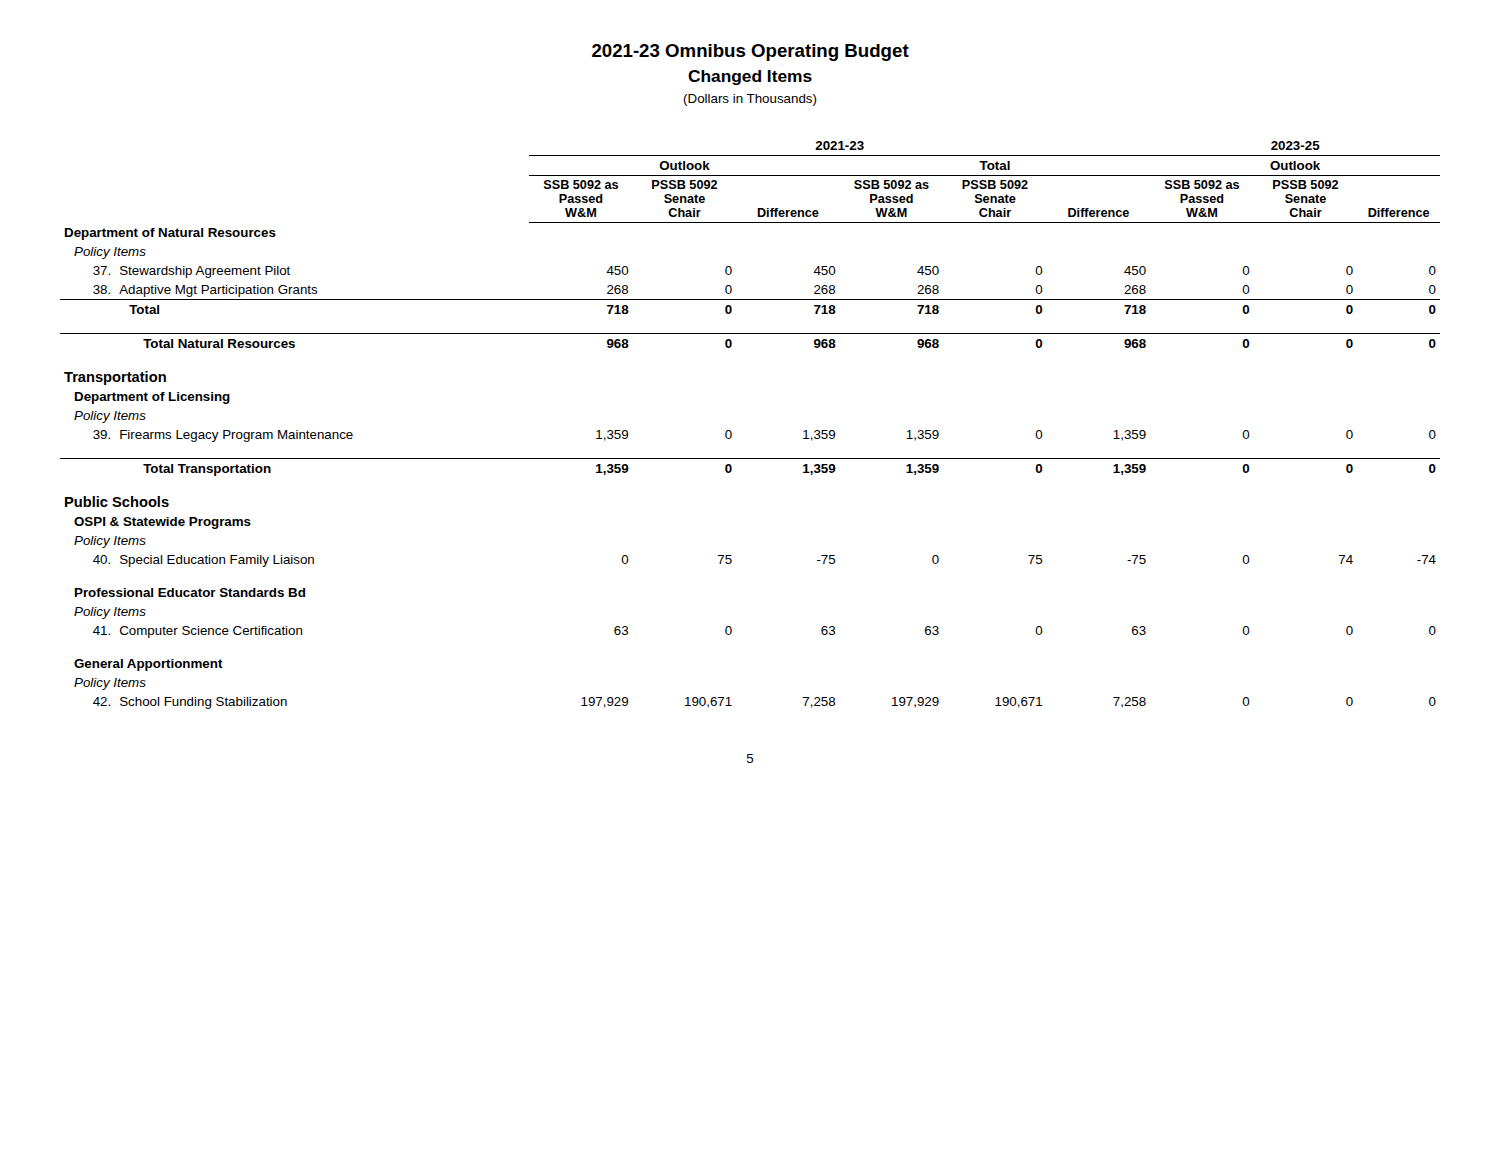2021-23 Omnibus Operating Budget
Changed Items
(Dollars in Thousands)
| | 2021-23 | 2023-25 |
| --- | --- | --- |
| | Outlook | Total | Outlook |
| | SSB 5092 as Passed W&M | PSSB 5092 Senate Chair | Difference | SSB 5092 as Passed W&M | PSSB 5092 Senate Chair | Difference | SSB 5092 as Passed W&M | PSSB 5092 Senate Chair | Difference |
| Department of Natural Resources | |
| Policy Items | |
| 37. | Stewardship Agreement Pilot | 450 | 0 | 450 | 450 | 0 | 450 | 0 | 0 | 0 |
| 38. | Adaptive Mgt Participation Grants | 268 | 0 | 268 | 268 | 0 | 268 | 0 | 0 | 0 |
| | Total | 718 | 0 | 718 | 718 | 0 | 718 | 0 | 0 | 0 |
| | Total Natural Resources | 968 | 0 | 968 | 968 | 0 | 968 | 0 | 0 | 0 |
| Transportation | |
| Department of Licensing | |
| Policy Items | |
| 39. | Firearms Legacy Program Maintenance | 1,359 | 0 | 1,359 | 1,359 | 0 | 1,359 | 0 | 0 | 0 |
| | Total Transportation | 1,359 | 0 | 1,359 | 1,359 | 0 | 1,359 | 0 | 0 | 0 |
| Public Schools | |
| OSPI & Statewide Programs | |
| Policy Items | |
| 40. | Special Education Family Liaison | 0 | 75 | -75 | 0 | 75 | -75 | 0 | 74 | -74 |
| Professional Educator Standards Bd | |
| Policy Items | |
| 41. | Computer Science Certification | 63 | 0 | 63 | 63 | 0 | 63 | 0 | 0 | 0 |
| General Apportionment | |
| Policy Items | |
| 42. | School Funding Stabilization | 197,929 | 190,671 | 7,258 | 197,929 | 190,671 | 7,258 | 0 | 0 | 0 |
5